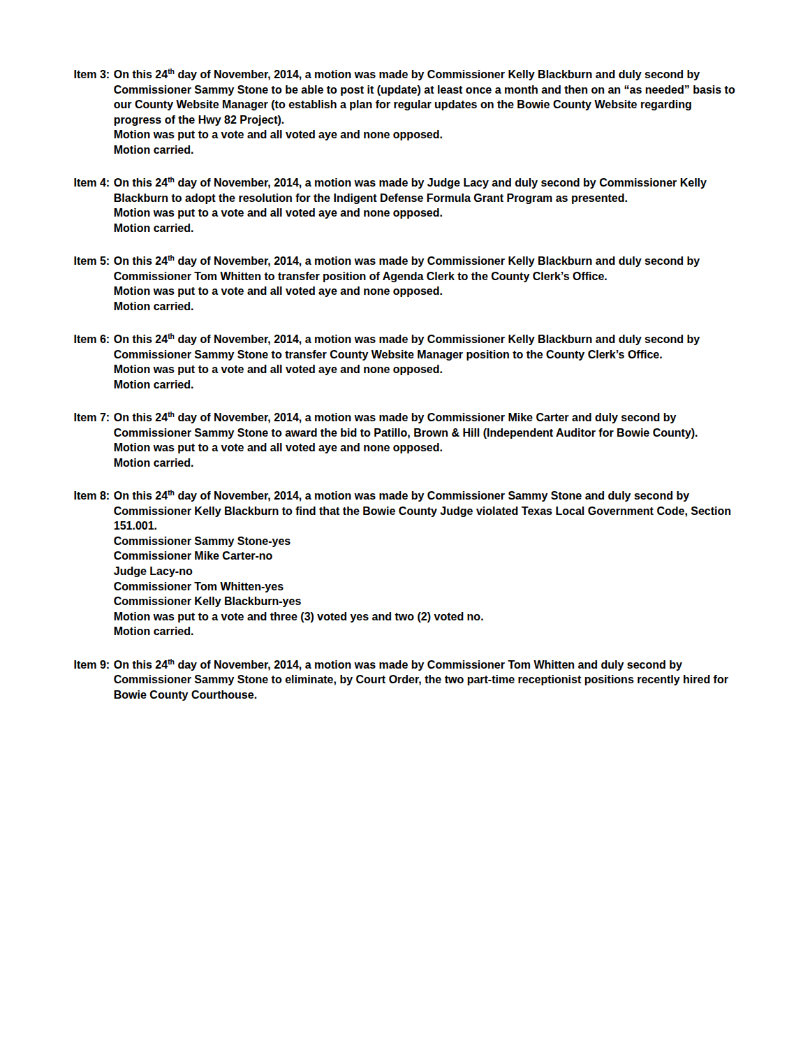Item 3:
On this 24th day of November, 2014, a motion was made by Commissioner Kelly Blackburn and duly second by Commissioner Sammy Stone to be able to post it (update) at least once a month and then on an “as needed” basis to our County Website Manager (to establish a plan for regular updates on the Bowie County Website regarding progress of the Hwy 82 Project).
Motion was put to a vote and all voted aye and none opposed.
Motion carried.
Item 4:
On this 24th day of November, 2014, a motion was made by Judge Lacy and duly second by Commissioner Kelly Blackburn to adopt the resolution for the Indigent Defense Formula Grant Program as presented.
Motion was put to a vote and all voted aye and none opposed.
Motion carried.
Item 5:
On this 24th day of November, 2014, a motion was made by Commissioner Kelly Blackburn and duly second by Commissioner Tom Whitten to transfer position of Agenda Clerk to the County Clerk’s Office.
Motion was put to a vote and all voted aye and none opposed.
Motion carried.
Item 6:
On this 24th day of November, 2014, a motion was made by Commissioner Kelly Blackburn and duly second by Commissioner Sammy Stone to transfer County Website Manager position to the County Clerk’s Office.
Motion was put to a vote and all voted aye and none opposed.
Motion carried.
Item 7:
On this 24th day of November, 2014, a motion was made by Commissioner Mike Carter and duly second by Commissioner Sammy Stone to award the bid to Patillo, Brown & Hill (Independent Auditor for Bowie County).
Motion was put to a vote and all voted aye and none opposed.
Motion carried.
Item 8:
On this 24th day of November, 2014, a motion was made by Commissioner Sammy Stone and duly second by Commissioner Kelly Blackburn to find that the Bowie County Judge violated Texas Local Government Code, Section 151.001.
Commissioner Sammy Stone-yes
Commissioner Mike Carter-no
Judge Lacy-no
Commissioner Tom Whitten-yes
Commissioner Kelly Blackburn-yes
Motion was put to a vote and three (3) voted yes and two (2) voted no.
Motion carried.
Item 9:
On this 24th day of November, 2014, a motion was made by Commissioner Tom Whitten and duly second by Commissioner Sammy Stone to eliminate, by Court Order, the two part-time receptionist positions recently hired for Bowie County Courthouse.